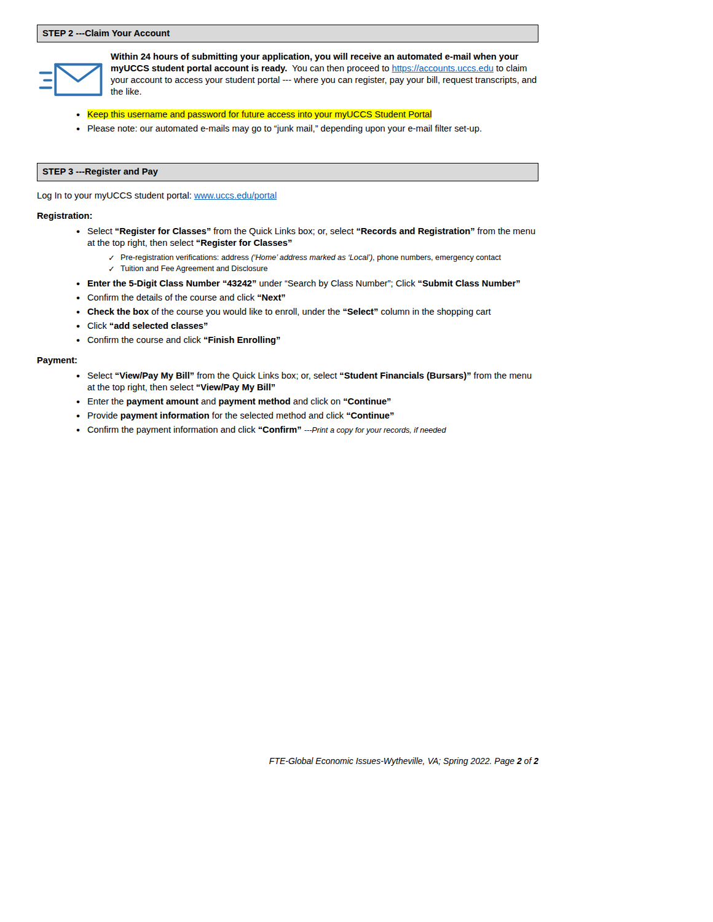STEP 2 ---Claim Your Account
Within 24 hours of submitting your application, you will receive an automated e-mail when your myUCCS student portal account is ready. You can then proceed to https://accounts.uccs.edu to claim your account to access your student portal --- where you can register, pay your bill, request transcripts, and the like.
Keep this username and password for future access into your myUCCS Student Portal
Please note: our automated e-mails may go to “junk mail,” depending upon your e-mail filter set-up.
STEP 3 ---Register and Pay
Log In to your myUCCS student portal: www.uccs.edu/portal
Registration:
Select “Register for Classes” from the Quick Links box; or, select “Records and Registration” from the menu at the top right, then select “Register for Classes”
Pre-registration verifications: address (‘Home’ address marked as ‘Local’), phone numbers, emergency contact
Tuition and Fee Agreement and Disclosure
Enter the 5-Digit Class Number “43242” under “Search by Class Number”; Click “Submit Class Number”
Confirm the details of the course and click “Next”
Check the box of the course you would like to enroll, under the “Select” column in the shopping cart
Click “add selected classes”
Confirm the course and click “Finish Enrolling”
Payment:
Select “View/Pay My Bill” from the Quick Links box; or, select “Student Financials (Bursars)” from the menu at the top right, then select “View/Pay My Bill”
Enter the payment amount and payment method and click on “Continue”
Provide payment information for the selected method and click “Continue”
Confirm the payment information and click “Confirm” ---Print a copy for your records, if needed
FTE-Global Economic Issues-Wytheville, VA; Spring 2022. Page 2 of 2